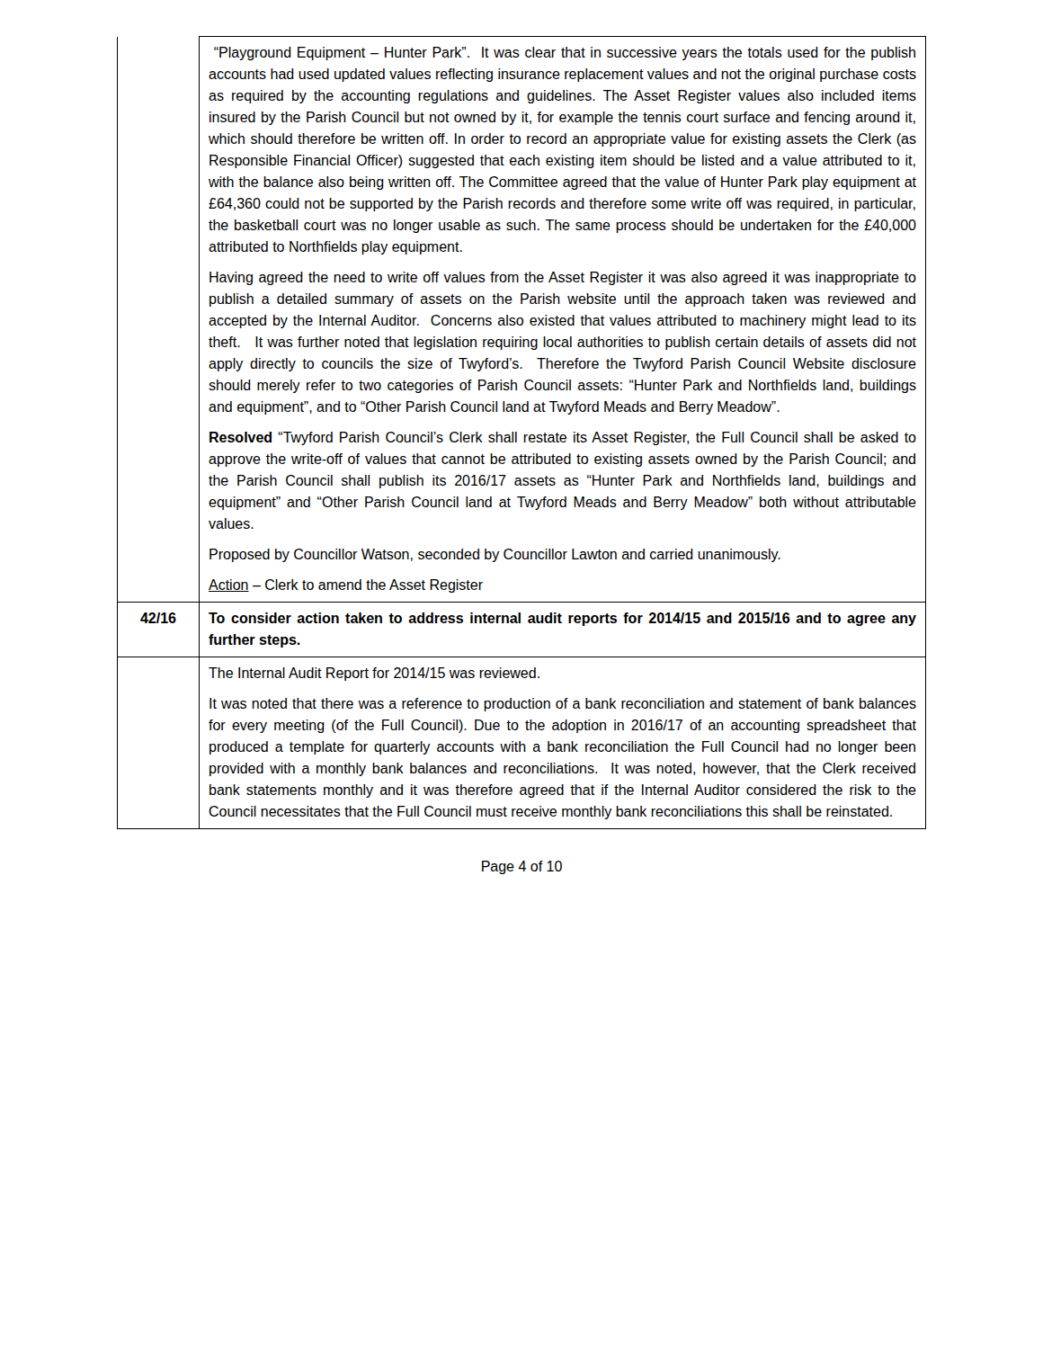| | “Playground Equipment – Hunter Park”. It was clear that in successive years the totals used for the publish accounts had used updated values reflecting insurance replacement values and not the original purchase costs as required by the accounting regulations and guidelines. The Asset Register values also included items insured by the Parish Council but not owned by it, for example the tennis court surface and fencing around it, which should therefore be written off. In order to record an appropriate value for existing assets the Clerk (as Responsible Financial Officer) suggested that each existing item should be listed and a value attributed to it, with the balance also being written off. The Committee agreed that the value of Hunter Park play equipment at £64,360 could not be supported by the Parish records and therefore some write off was required, in particular, the basketball court was no longer usable as such. The same process should be undertaken for the £40,000 attributed to Northfields play equipment. Having agreed the need to write off values from the Asset Register it was also agreed it was inappropriate to publish a detailed summary of assets on the Parish website until the approach taken was reviewed and accepted by the Internal Auditor. Concerns also existed that values attributed to machinery might lead to its theft. It was further noted that legislation requiring local authorities to publish certain details of assets did not apply directly to councils the size of Twyford’s. Therefore the Twyford Parish Council Website disclosure should merely refer to two categories of Parish Council assets: “Hunter Park and Northfields land, buildings and equipment”, and to “Other Parish Council land at Twyford Meads and Berry Meadow”. Resolved “Twyford Parish Council’s Clerk shall restate its Asset Register, the Full Council shall be asked to approve the write-off of values that cannot be attributed to existing assets owned by the Parish Council; and the Parish Council shall publish its 2016/17 assets as “Hunter Park and Northfields land, buildings and equipment” and “Other Parish Council land at Twyford Meads and Berry Meadow” both without attributable values. Proposed by Councillor Watson, seconded by Councillor Lawton and carried unanimously. Action – Clerk to amend the Asset Register |
| 42/16 | To consider action taken to address internal audit reports for 2014/15 and 2015/16 and to agree any further steps. |
| | The Internal Audit Report for 2014/15 was reviewed. It was noted that there was a reference to production of a bank reconciliation and statement of bank balances for every meeting (of the Full Council). Due to the adoption in 2016/17 of an accounting spreadsheet that produced a template for quarterly accounts with a bank reconciliation the Full Council had no longer been provided with a monthly bank balances and reconciliations. It was noted, however, that the Clerk received bank statements monthly and it was therefore agreed that if the Internal Auditor considered the risk to the Council necessitates that the Full Council must receive monthly bank reconciliations this shall be reinstated. |
Page 4 of 10